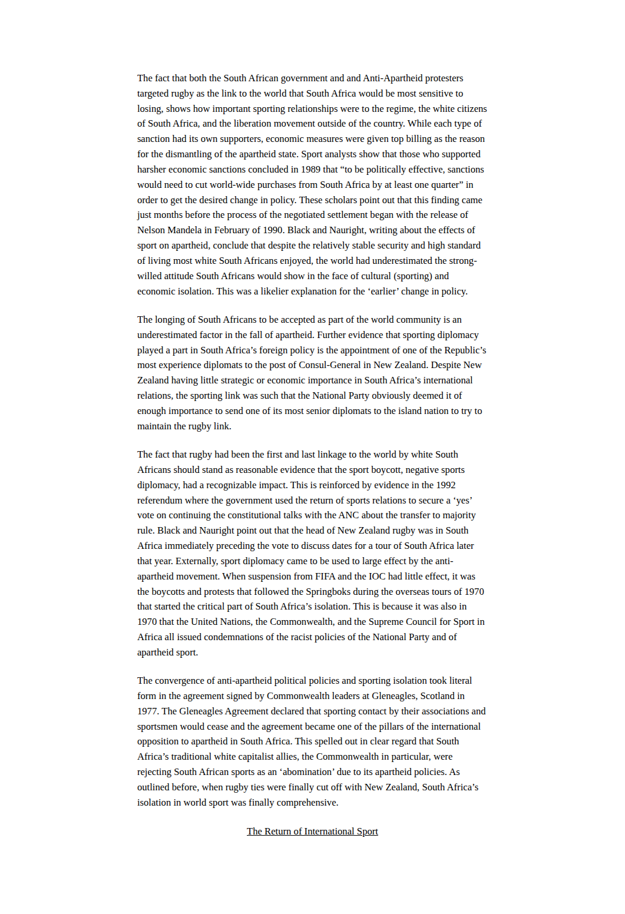The fact that both the South African government and and Anti-Apartheid protesters targeted rugby as the link to the world that South Africa would be most sensitive to losing, shows how important sporting relationships were to the regime, the white citizens of South Africa, and the liberation movement outside of the country. While each type of sanction had its own supporters, economic measures were given top billing as the reason for the dismantling of the apartheid state. Sport analysts show that those who supported harsher economic sanctions concluded in 1989 that “to be politically effective, sanctions would need to cut world-wide purchases from South Africa by at least one quarter” in order to get the desired change in policy. These scholars point out that this finding came just months before the process of the negotiated settlement began with the release of Nelson Mandela in February of 1990. Black and Nauright, writing about the effects of sport on apartheid, conclude that despite the relatively stable security and high standard of living most white South Africans enjoyed, the world had underestimated the strong-willed attitude South Africans would show in the face of cultural (sporting) and economic isolation. This was a likelier explanation for the ‘earlier’ change in policy.
The longing of South Africans to be accepted as part of the world community is an underestimated factor in the fall of apartheid. Further evidence that sporting diplomacy played a part in South Africa’s foreign policy is the appointment of one of the Republic’s most experience diplomats to the post of Consul-General in New Zealand. Despite New Zealand having little strategic or economic importance in South Africa’s international relations, the sporting link was such that the National Party obviously deemed it of enough importance to send one of its most senior diplomats to the island nation to try to maintain the rugby link.
The fact that rugby had been the first and last linkage to the world by white South Africans should stand as reasonable evidence that the sport boycott, negative sports diplomacy, had a recognizable impact. This is reinforced by evidence in the 1992 referendum where the government used the return of sports relations to secure a ‘yes’ vote on continuing the constitutional talks with the ANC about the transfer to majority rule. Black and Nauright point out that the head of New Zealand rugby was in South Africa immediately preceding the vote to discuss dates for a tour of South Africa later that year. Externally, sport diplomacy came to be used to large effect by the anti-apartheid movement. When suspension from FIFA and the IOC had little effect, it was the boycotts and protests that followed the Springboks during the overseas tours of 1970 that started the critical part of South Africa’s isolation. This is because it was also in 1970 that the United Nations, the Commonwealth, and the Supreme Council for Sport in Africa all issued condemnations of the racist policies of the National Party and of apartheid sport.
The convergence of anti-apartheid political policies and sporting isolation took literal form in the agreement signed by Commonwealth leaders at Gleneagles, Scotland in 1977. The Gleneagles Agreement declared that sporting contact by their associations and sportsmen would cease and the agreement became one of the pillars of the international opposition to apartheid in South Africa. This spelled out in clear regard that South Africa’s traditional white capitalist allies, the Commonwealth in particular, were rejecting South African sports as an ‘abomination’ due to its apartheid policies. As outlined before, when rugby ties were finally cut off with New Zealand, South Africa’s isolation in world sport was finally comprehensive.
The Return of International Sport